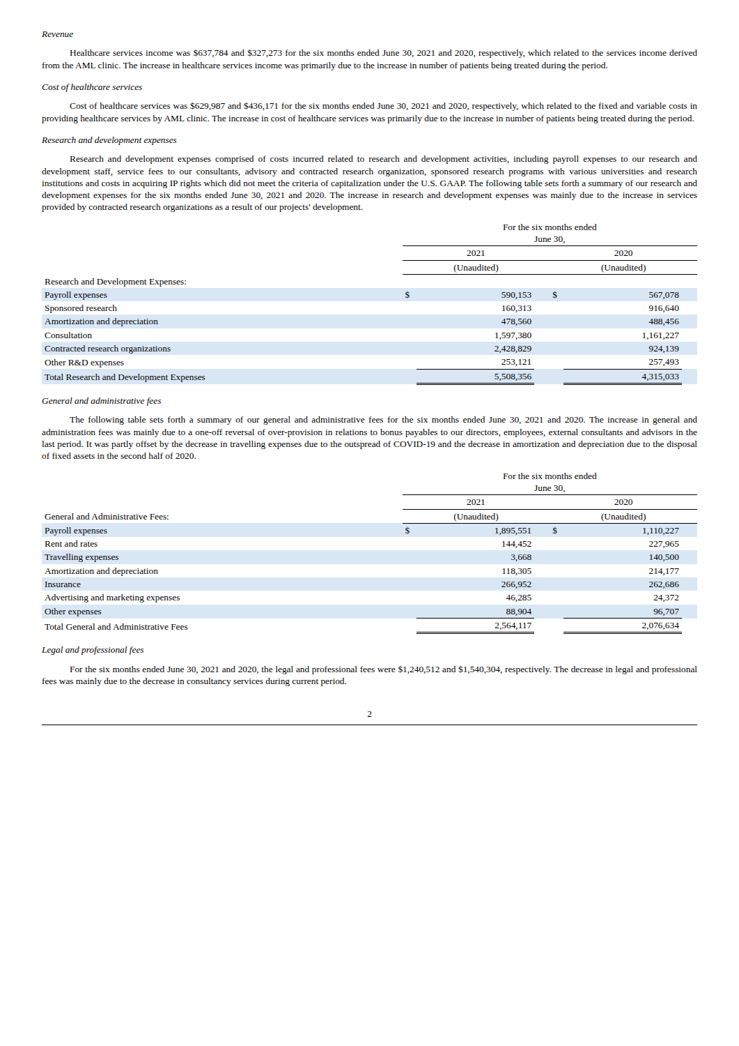Revenue
Healthcare services income was $637,784 and $327,273 for the six months ended June 30, 2021 and 2020, respectively, which related to the services income derived from the AML clinic. The increase in healthcare services income was primarily due to the increase in number of patients being treated during the period.
Cost of healthcare services
Cost of healthcare services was $629,987 and $436,171 for the six months ended June 30, 2021 and 2020, respectively, which related to the fixed and variable costs in providing healthcare services by AML clinic. The increase in cost of healthcare services was primarily due to the increase in number of patients being treated during the period.
Research and development expenses
Research and development expenses comprised of costs incurred related to research and development activities, including payroll expenses to our research and development staff, service fees to our consultants, advisory and contracted research organization, sponsored research programs with various universities and research institutions and costs in acquiring IP rights which did not meet the criteria of capitalization under the U.S. GAAP. The following table sets forth a summary of our research and development expenses for the six months ended June 30, 2021 and 2020. The increase in research and development expenses was mainly due to the increase in services provided by contracted research organizations as a result of our projects' development.
| | For the six months ended June 30, |
| | 2021 | 2020 |
| | (Unaudited) | (Unaudited) |
| Research and Development Expenses: | | |
| Payroll expenses | $ | 590,153 | | $ | 567,078 | |
| Sponsored research | | 160,313 | | | 916,640 | |
| Amortization and depreciation | | 478,560 | | | 488,456 | |
| Consultation | | 1,597,380 | | | 1,161,227 | |
| Contracted research organizations | | 2,428,829 | | | 924,139 | |
| Other R&D expenses | | 253,121 | | | 257,493 | |
| Total Research and Development Expenses | | 5,508,356 | | | 4,315,033 | |
General and administrative fees
The following table sets forth a summary of our general and administrative fees for the six months ended June 30, 2021 and 2020. The increase in general and administration fees was mainly due to a one-off reversal of over-provision in relations to bonus payables to our directors, employees, external consultants and advisors in the last period. It was partly offset by the decrease in travelling expenses due to the outspread of COVID-19 and the decrease in amortization and depreciation due to the disposal of fixed assets in the second half of 2020.
| | For the six months ended June 30, |
| | 2021 | 2020 |
| General and Administrative Fees: | (Unaudited) | (Unaudited) |
| Payroll expenses | $ | 1,895,551 | | $ | 1,110,227 | |
| Rent and rates | | 144,452 | | | 227,965 | |
| Travelling expenses | | 3,668 | | | 140,500 | |
| Amortization and depreciation | | 118,305 | | | 214,177 | |
| Insurance | | 266,952 | | | 262,686 | |
| Advertising and marketing expenses | | 46,285 | | | 24,372 | |
| Other expenses | | 88,904 | | | 96,707 | |
| Total General and Administrative Fees | | 2,564,117 | | | 2,076,634 | |
Legal and professional fees
For the six months ended June 30, 2021 and 2020, the legal and professional fees were $1,240,512 and $1,540,304, respectively. The decrease in legal and professional fees was mainly due to the decrease in consultancy services during current period.
2